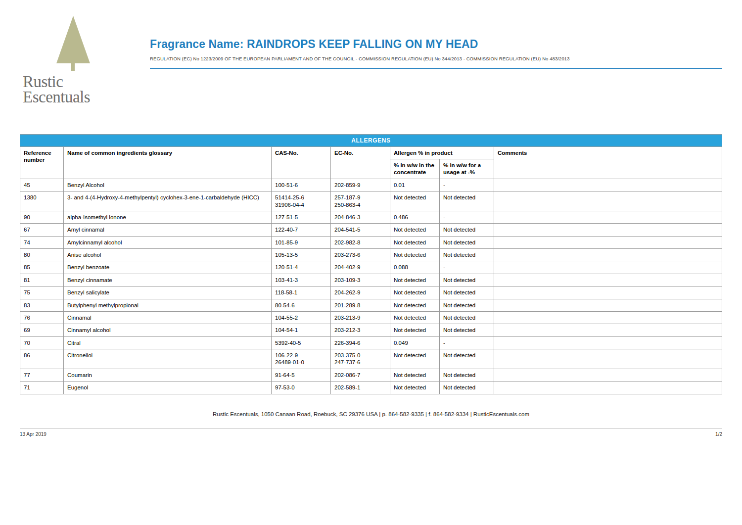Rustic
Escentuals
Fragrance Name: RAINDROPS KEEP FALLING ON MY HEAD
REGULATION (EC) No 1223/2009 OF THE EUROPEAN PARLIAMENT AND OF THE COUNCIL - COMMISSION REGULATION (EU) No 344/2013 - COMMISSION REGULATION (EU) No 483/2013
ALLERGENS
| Reference number | Name of common ingredients glossary | CAS-No. | EC-No. | Allergen % in product | Comments |
| --- | --- | --- | --- | --- | --- |
| % in w/w in the concentrate | % in w/w for a usage at -% |
| 45 | Benzyl Alcohol | 100-51-6 | 202-859-9 | 0.01 | - | |
| 1380 | 3- and 4-(4-Hydroxy-4-methylpentyl) cyclohex-3-ene-1-carbaldehyde (HICC) | 51414-25-6 31906-04-4 | 257-187-9 250-863-4 | Not detected | Not detected | |
| 90 | alpha-Isomethyl ionone | 127-51-5 | 204-846-3 | 0.486 | - | |
| 67 | Amyl cinnamal | 122-40-7 | 204-541-5 | Not detected | Not detected | |
| 74 | Amylcinnamyl alcohol | 101-85-9 | 202-982-8 | Not detected | Not detected | |
| 80 | Anise alcohol | 105-13-5 | 203-273-6 | Not detected | Not detected | |
| 85 | Benzyl benzoate | 120-51-4 | 204-402-9 | 0.088 | - | |
| 81 | Benzyl cinnamate | 103-41-3 | 203-109-3 | Not detected | Not detected | |
| 75 | Benzyl salicylate | 118-58-1 | 204-262-9 | Not detected | Not detected | |
| 83 | Butylphenyl methylpropional | 80-54-6 | 201-289-8 | Not detected | Not detected | |
| 76 | Cinnamal | 104-55-2 | 203-213-9 | Not detected | Not detected | |
| 69 | Cinnamyl alcohol | 104-54-1 | 203-212-3 | Not detected | Not detected | |
| 70 | Citral | 5392-40-5 | 226-394-6 | 0.049 | - | |
| 86 | Citronellol | 106-22-9 26489-01-0 | 203-375-0 247-737-6 | Not detected | Not detected | |
| 77 | Coumarin | 91-64-5 | 202-086-7 | Not detected | Not detected | |
| 71 | Eugenol | 97-53-0 | 202-589-1 | Not detected | Not detected | |
Rustic Escentuals, 1050 Canaan Road, Roebuck, SC 29376 USA | p. 864-582-9335 | f. 864-582-9334 | RusticEscentuals.com
13 Apr 2019 1/2